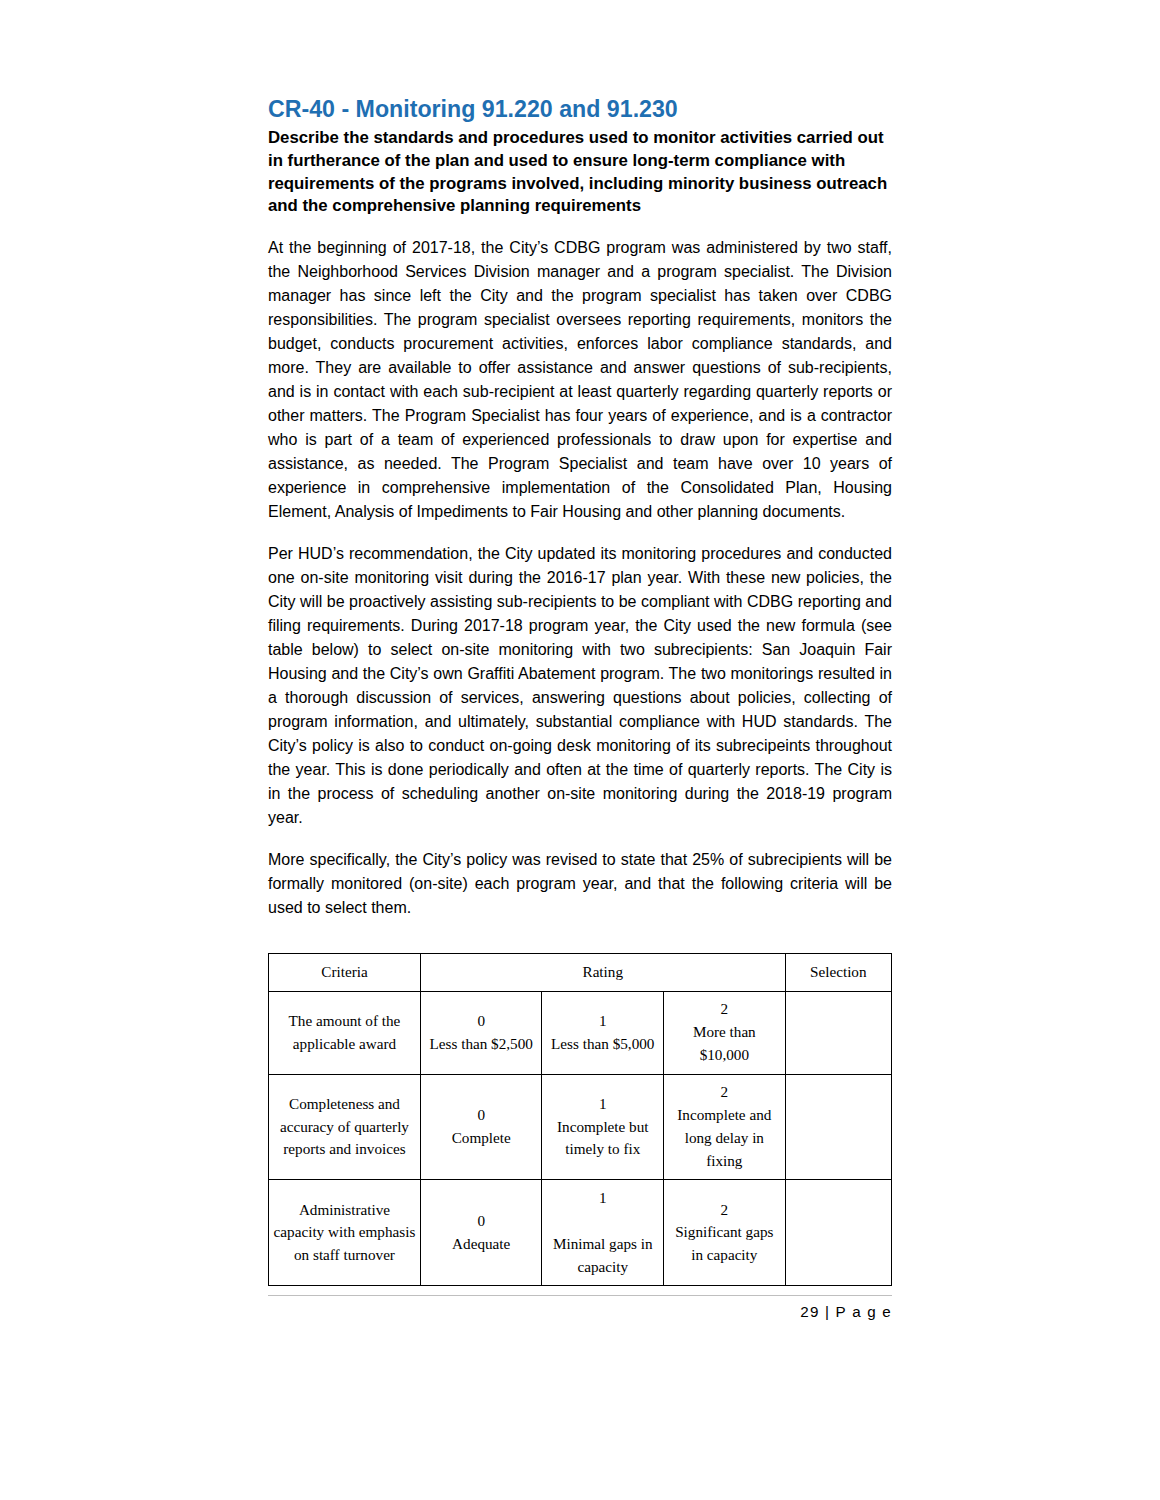CR-40 - Monitoring 91.220 and 91.230
Describe the standards and procedures used to monitor activities carried out in furtherance of the plan and used to ensure long-term compliance with requirements of the programs involved, including minority business outreach and the comprehensive planning requirements
At the beginning of 2017-18, the City’s CDBG program was administered by two staff, the Neighborhood Services Division manager and a program specialist. The Division manager has since left the City and the program specialist has taken over CDBG responsibilities. The program specialist oversees reporting requirements, monitors the budget, conducts procurement activities, enforces labor compliance standards, and more. They are available to offer assistance and answer questions of sub-recipients, and is in contact with each sub-recipient at least quarterly regarding quarterly reports or other matters. The Program Specialist has four years of experience, and is a contractor who is part of a team of experienced professionals to draw upon for expertise and assistance, as needed. The Program Specialist and team have over 10 years of experience in comprehensive implementation of the Consolidated Plan, Housing Element, Analysis of Impediments to Fair Housing and other planning documents.
Per HUD’s recommendation, the City updated its monitoring procedures and conducted one on-site monitoring visit during the 2016-17 plan year. With these new policies, the City will be proactively assisting sub-recipients to be compliant with CDBG reporting and filing requirements. During 2017-18 program year, the City used the new formula (see table below) to select on-site monitoring with two subrecipients: San Joaquin Fair Housing and the City’s own Graffiti Abatement program. The two monitorings resulted in a thorough discussion of services, answering questions about policies, collecting of program information, and ultimately, substantial compliance with HUD standards. The City’s policy is also to conduct on-going desk monitoring of its subrecipeints throughout the year. This is done periodically and often at the time of quarterly reports. The City is in the process of scheduling another on-site monitoring during the 2018-19 program year.
More specifically, the City’s policy was revised to state that 25% of subrecipients will be formally monitored (on-site) each program year, and that the following criteria will be used to select them.
| Criteria | Rating | Selection |
| --- | --- | --- |
| The amount of the applicable award | 0 Less than $2,500 | 1 Less than $5,000 | 2 More than $10,000 | |
| Completeness and accuracy of quarterly reports and invoices | 0 Complete | 1 Incomplete but timely to fix | 2 Incomplete and long delay in fixing | |
| Administrative capacity with emphasis on staff turnover | 0 Adequate | 1 Minimal gaps in capacity | 2 Significant gaps in capacity | |
29 | P a g e